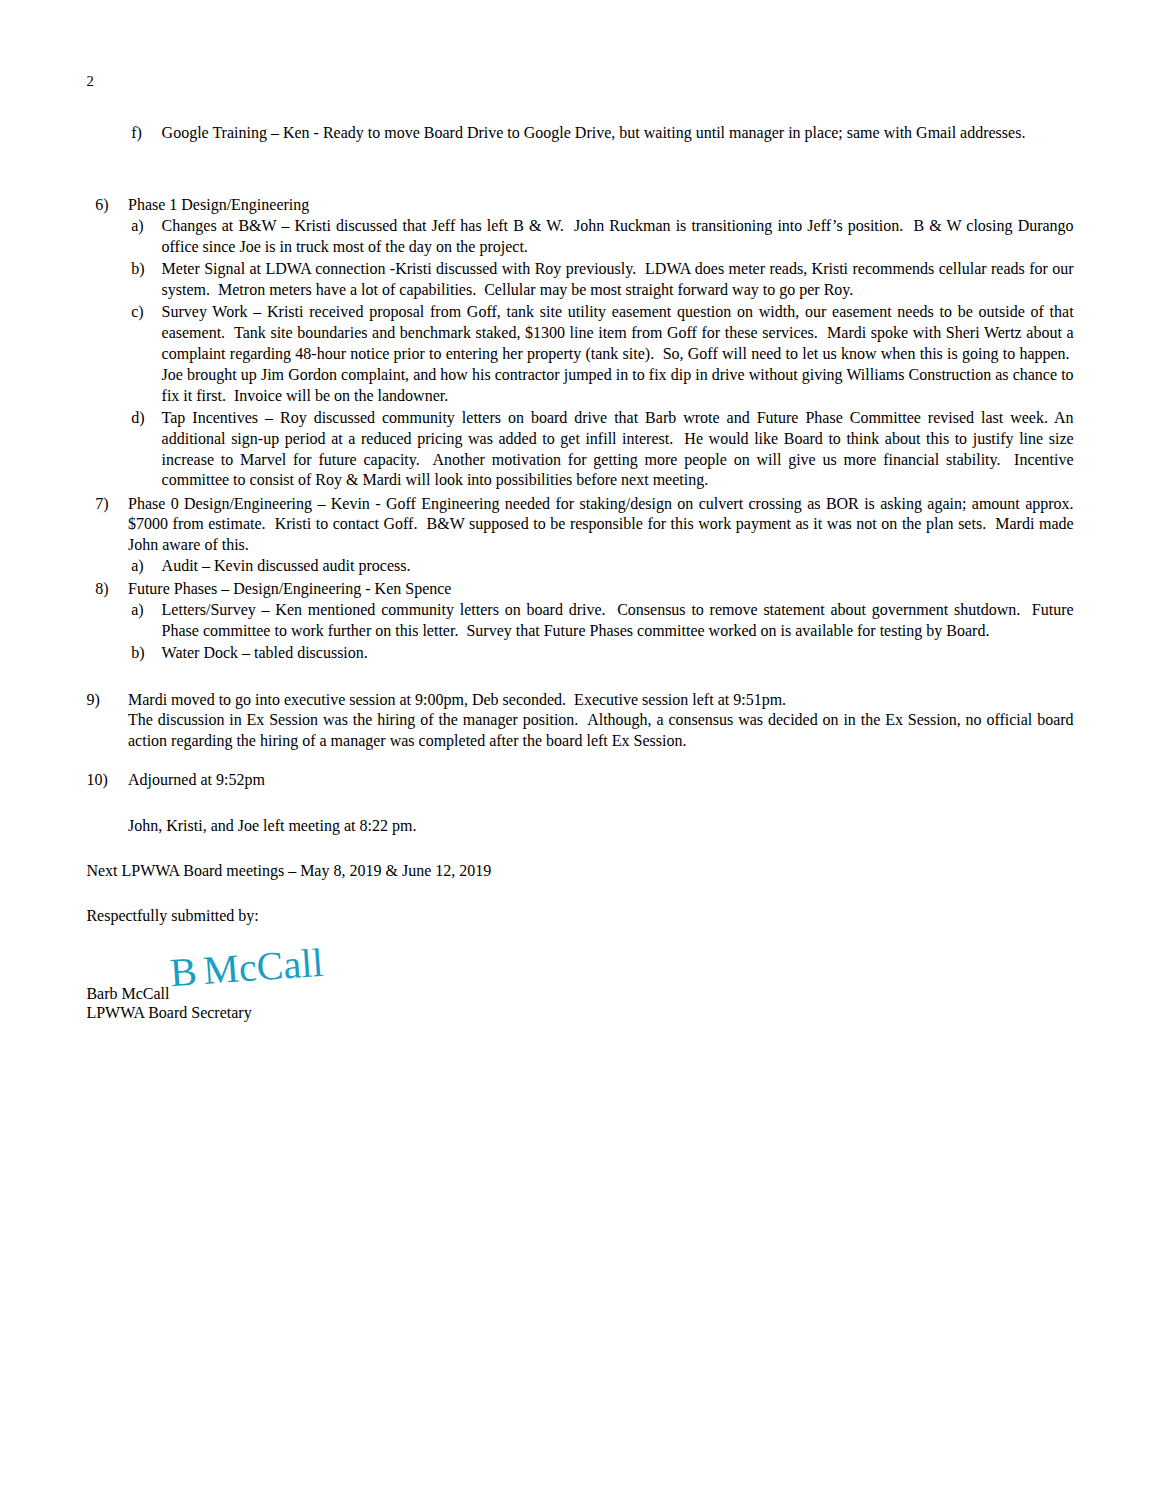2
f) Google Training – Ken - Ready to move Board Drive to Google Drive, but waiting until manager in place; same with Gmail addresses.
6) Phase 1 Design/Engineering
a) Changes at B&W – Kristi discussed that Jeff has left B & W. John Ruckman is transitioning into Jeff’s position. B & W closing Durango office since Joe is in truck most of the day on the project.
b) Meter Signal at LDWA connection -Kristi discussed with Roy previously. LDWA does meter reads, Kristi recommends cellular reads for our system. Metron meters have a lot of capabilities. Cellular may be most straight forward way to go per Roy.
c) Survey Work – Kristi received proposal from Goff, tank site utility easement question on width, our easement needs to be outside of that easement. Tank site boundaries and benchmark staked, $1300 line item from Goff for these services. Mardi spoke with Sheri Wertz about a complaint regarding 48-hour notice prior to entering her property (tank site). So, Goff will need to let us know when this is going to happen. Joe brought up Jim Gordon complaint, and how his contractor jumped in to fix dip in drive without giving Williams Construction as chance to fix it first. Invoice will be on the landowner.
d) Tap Incentives – Roy discussed community letters on board drive that Barb wrote and Future Phase Committee revised last week. An additional sign-up period at a reduced pricing was added to get infill interest. He would like Board to think about this to justify line size increase to Marvel for future capacity. Another motivation for getting more people on will give us more financial stability. Incentive committee to consist of Roy & Mardi will look into possibilities before next meeting.
7) Phase 0 Design/Engineering – Kevin - Goff Engineering needed for staking/design on culvert crossing as BOR is asking again; amount approx. $7000 from estimate. Kristi to contact Goff. B&W supposed to be responsible for this work payment as it was not on the plan sets. Mardi made John aware of this.
a) Audit – Kevin discussed audit process.
8) Future Phases – Design/Engineering - Ken Spence
a) Letters/Survey – Ken mentioned community letters on board drive. Consensus to remove statement about government shutdown. Future Phase committee to work further on this letter. Survey that Future Phases committee worked on is available for testing by Board.
b) Water Dock – tabled discussion.
9) Mardi moved to go into executive session at 9:00pm, Deb seconded. Executive session left at 9:51pm.
The discussion in Ex Session was the hiring of the manager position. Although, a consensus was decided on in the Ex Session, no official board action regarding the hiring of a manager was completed after the board left Ex Session.
10) Adjourned at 9:52pm
John, Kristi, and Joe left meeting at 8:22 pm.
Next LPWWA Board meetings – May 8, 2019 & June 12, 2019
Respectfully submitted by:
B  McCall Barb McCall LPWWA Board Secretary